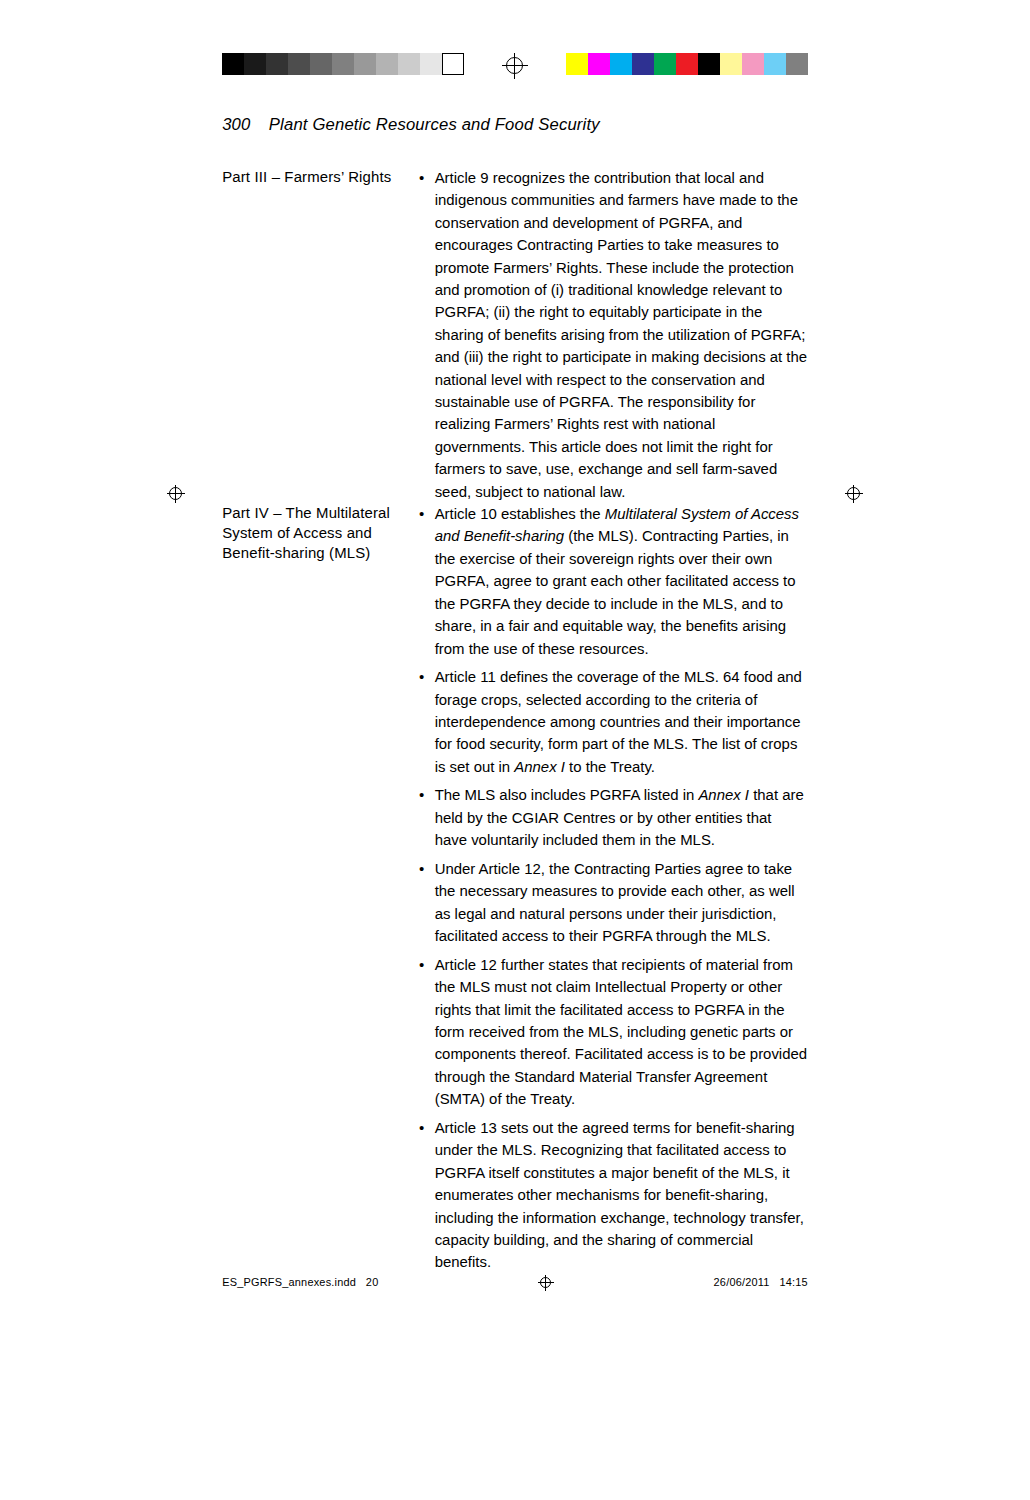300 Plant Genetic Resources and Food Security
Part III – Farmers’ Rights
Article 9 recognizes the contribution that local and indigenous communities and farmers have made to the conservation and development of PGRFA, and encourages Contracting Parties to take measures to promote Farmers’ Rights. These include the protection and promotion of (i) traditional knowledge relevant to PGRFA; (ii) the right to equitably participate in the sharing of benefits arising from the utilization of PGRFA; and (iii) the right to participate in making decisions at the national level with respect to the conservation and sustainable use of PGRFA. The responsibility for realizing Farmers’ Rights rest with national governments. This article does not limit the right for farmers to save, use, exchange and sell farm-saved seed, subject to national law.
Part IV – The Multilateral System of Access and Benefit-sharing (MLS)
Article 10 establishes the Multilateral System of Access and Benefit-sharing (the MLS). Contracting Parties, in the exercise of their sovereign rights over their own PGRFA, agree to grant each other facilitated access to the PGRFA they decide to include in the MLS, and to share, in a fair and equitable way, the benefits arising from the use of these resources.
Article 11 defines the coverage of the MLS. 64 food and forage crops, selected according to the criteria of interdependence among countries and their importance for food security, form part of the MLS. The list of crops is set out in Annex I to the Treaty.
The MLS also includes PGRFA listed in Annex I that are held by the CGIAR Centres or by other entities that have voluntarily included them in the MLS.
Under Article 12, the Contracting Parties agree to take the necessary measures to provide each other, as well as legal and natural persons under their jurisdiction, facilitated access to their PGRFA through the MLS.
Article 12 further states that recipients of material from the MLS must not claim Intellectual Property or other rights that limit the facilitated access to PGRFA in the form received from the MLS, including genetic parts or components thereof. Facilitated access is to be provided through the Standard Material Transfer Agreement (SMTA) of the Treaty.
Article 13 sets out the agreed terms for benefit-sharing under the MLS. Recognizing that facilitated access to PGRFA itself constitutes a major benefit of the MLS, it enumerates other mechanisms for benefit-sharing, including the information exchange, technology transfer, capacity building, and the sharing of commercial benefits.
ES_PGRFS_annexes.indd 20
26/06/2011 14:15